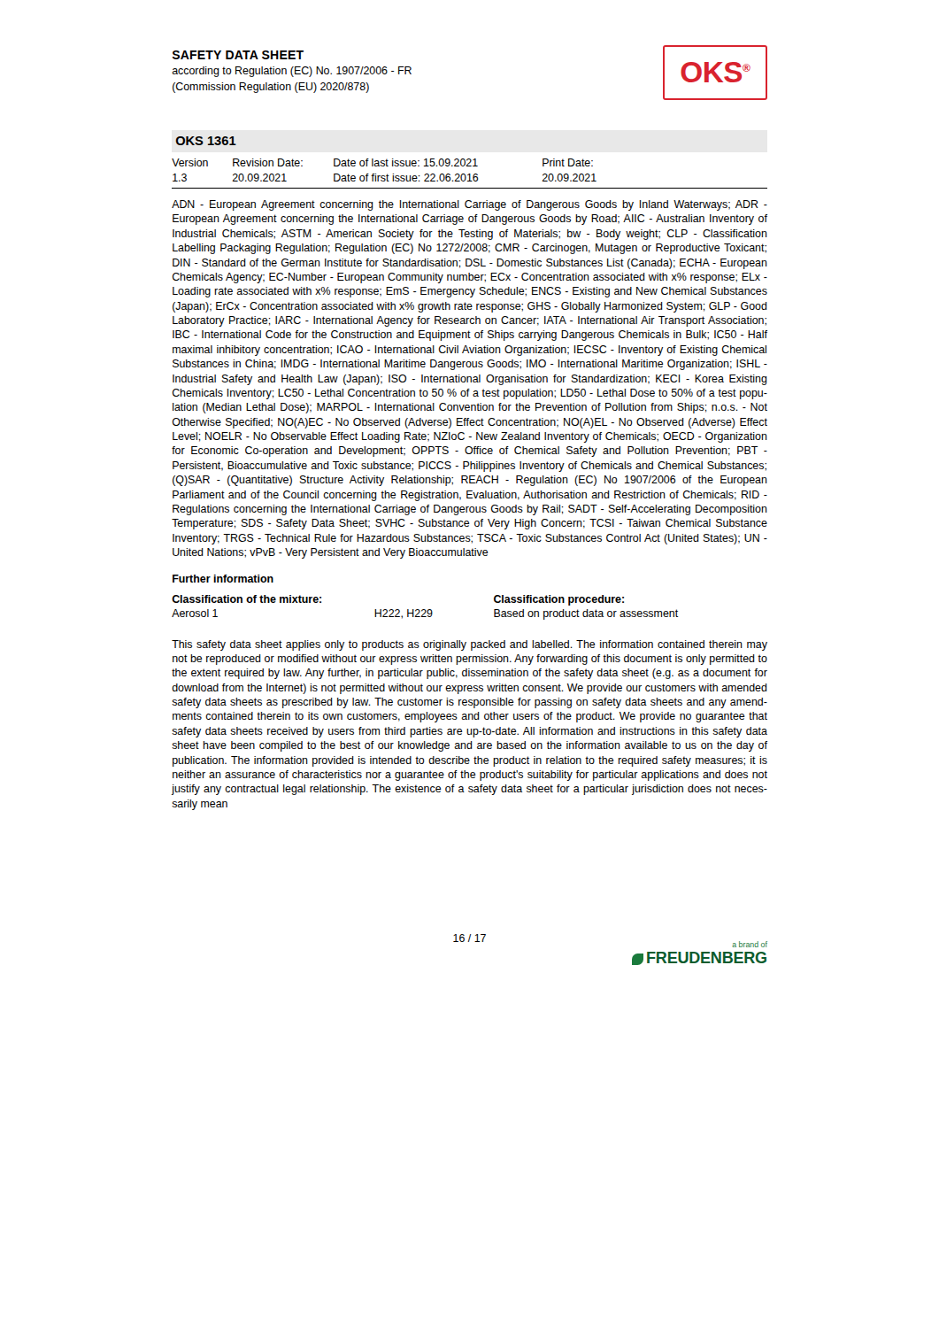OKS®
SAFETY DATA SHEET
according to Regulation (EC) No. 1907/2006 - FR
(Commission Regulation (EU) 2020/878)
OKS 1361
| Version 1.3 | Revision Date: 20.09.2021 | Date of last issue: 15.09.2021 Date of first issue: 22.06.2016 | Print Date: 20.09.2021 |
ADN - European Agreement concerning the International Carriage of Dangerous Goods by Inland Waterways; ADR - European Agreement concerning the International Carriage of Dangerous Goods by Road; AIIC - Australian Inventory of Industrial Chemicals; ASTM - American Society for the Testing of Materials; bw - Body weight; CLP - Classification Labelling Packaging Regulation; Regulation (EC) No 1272/2008; CMR - Carcinogen, Mutagen or Reproductive Toxicant; DIN - Standard of the German Institute for Standardisation; DSL - Domestic Substances List (Canada); ECHA - European Chemicals Agency; EC-Number - European Community number; ECx - Concentration associated with x% response; ELx - Loading rate associated with x% response; EmS - Emergency Schedule; ENCS - Existing and New Chemical Substances (Japan); ErCx - Concentration associated with x% growth rate response; GHS - Globally Harmonized System; GLP - Good Laboratory Practice; IARC - International Agency for Research on Cancer; IATA - International Air Transport Association; IBC - International Code for the Construction and Equipment of Ships carrying Dangerous Chemicals in Bulk; IC50 - Half maximal inhibitory concentration; ICAO - International Civil Aviation Organization; IECSC - Inventory of Existing Chemical Substances in China; IMDG - International Maritime Dangerous Goods; IMO - International Maritime Organization; ISHL - Industrial Safety and Health Law (Japan); ISO - International Organisation for Standardization; KECI - Korea Existing Chemicals Inventory; LC50 - Lethal Concentration to 50 % of a test population; LD50 - Lethal Dose to 50% of a test population (Median Lethal Dose); MARPOL - International Convention for the Prevention of Pollution from Ships; n.o.s. - Not Otherwise Specified; NO(A)EC - No Observed (Adverse) Effect Concentration; NO(A)EL - No Observed (Adverse) Effect Level; NOELR - No Observable Effect Loading Rate; NZIoC - New Zealand Inventory of Chemicals; OECD - Organization for Economic Co-operation and Development; OPPTS - Office of Chemical Safety and Pollution Prevention; PBT - Persistent, Bioaccumulative and Toxic substance; PICCS - Philippines Inventory of Chemicals and Chemical Substances; (Q)SAR - (Quantitative) Structure Activity Relationship; REACH - Regulation (EC) No 1907/2006 of the European Parliament and of the Council concerning the Registration, Evaluation, Authorisation and Restriction of Chemicals; RID - Regulations concerning the International Carriage of Dangerous Goods by Rail; SADT - Self-Accelerating Decomposition Temperature; SDS - Safety Data Sheet; SVHC - Substance of Very High Concern; TCSI - Taiwan Chemical Substance Inventory; TRGS - Technical Rule for Hazardous Substances; TSCA - Toxic Substances Control Act (United States); UN - United Nations; vPvB - Very Persistent and Very Bioaccumulative
Further information
| Classification of the mixture: | | Classification procedure: |
| Aerosol 1 | H222, H229 | Based on product data or assessment |
This safety data sheet applies only to products as originally packed and labelled. The information contained therein may not be reproduced or modified without our express written permission. Any forwarding of this document is only permitted to the extent required by law. Any further, in particular public, dissemination of the safety data sheet (e.g. as a document for download from the Internet) is not permitted without our express written consent. We provide our customers with amended safety data sheets as prescribed by law. The customer is responsible for passing on safety data sheets and any amendments contained therein to its own customers, employees and other users of the product. We provide no guarantee that safety data sheets received by users from third parties are up-to-date. All information and instructions in this safety data sheet have been compiled to the best of our knowledge and are based on the information available to us on the day of publication. The information provided is intended to describe the product in relation to the required safety measures; it is neither an assurance of characteristics nor a guarantee of the product's suitability for particular applications and does not justify any contractual legal relationship. The existence of a safety data sheet for a particular jurisdiction does not necessarily mean
16 / 17
a brand of
FREUDENBERG